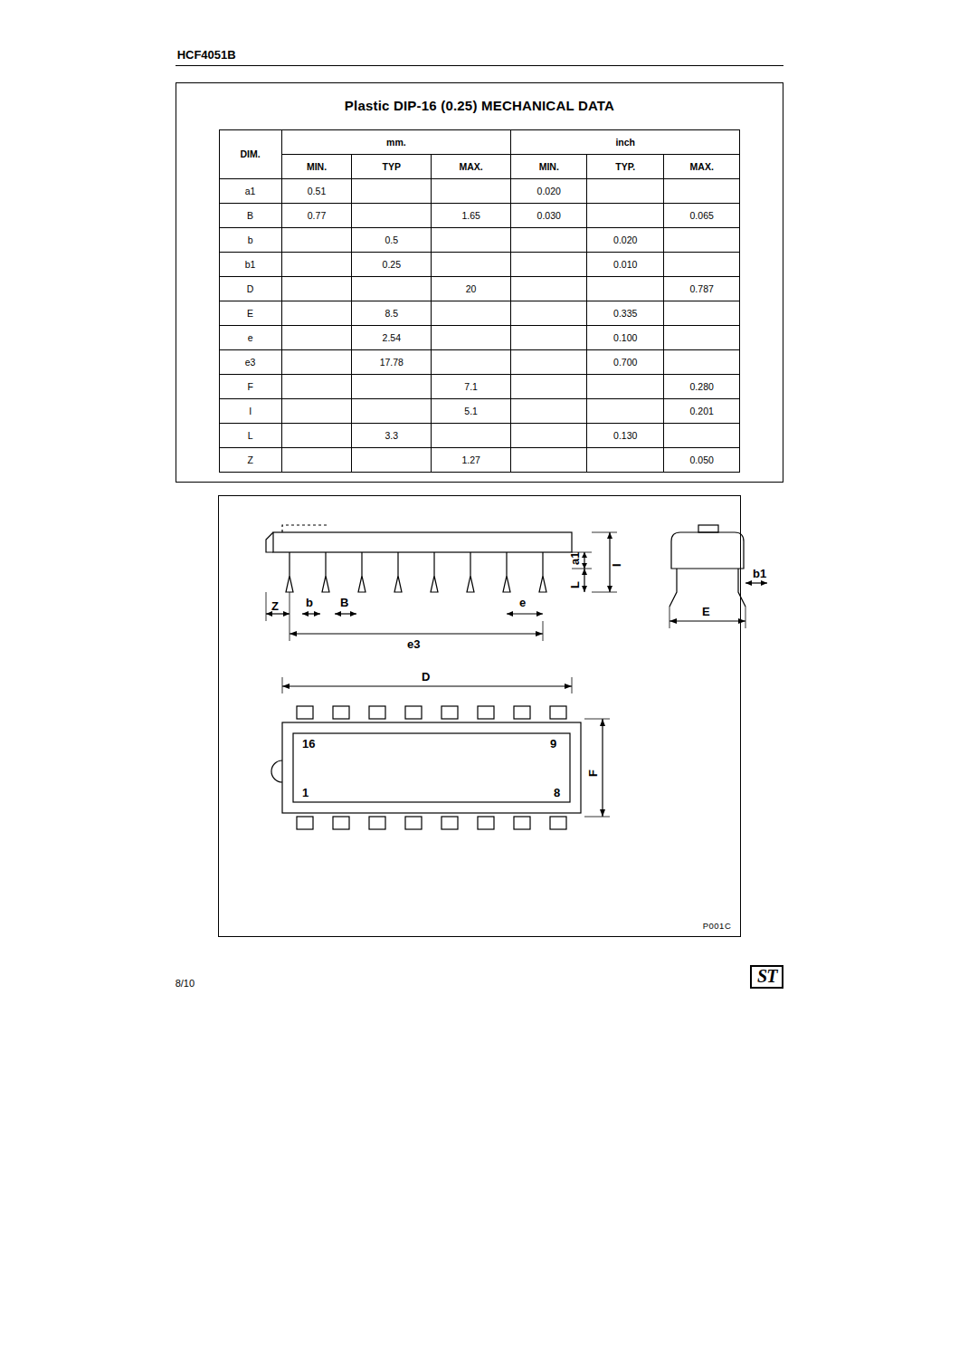HCF4051B
Plastic DIP-16 (0.25) MECHANICAL DATA
| DIM. | mm. | inch |
| --- | --- | --- |
| MIN. | TYP | MAX. | MIN. | TYP. | MAX. |
| a1 | 0.51 | | | 0.020 | | |
| B | 0.77 | | 1.65 | 0.030 | | 0.065 |
| b | | 0.5 | | | 0.020 | |
| b1 | | 0.25 | | | 0.010 | |
| D | | | 20 | | | 0.787 |
| E | | 8.5 | | | 0.335 | |
| e | | 2.54 | | | 0.100 | |
| e3 | | 17.78 | | | 0.700 | |
| F | | | 7.1 | | | 0.280 |
| I | | | 5.1 | | | 0.201 |
| L | | 3.3 | | | 0.130 | |
| Z | | | 1.27 | | | 0.050 |
a1 I L Z b B e e3 b1 E D 16 9 1 8 F
P001C
8/10
ST